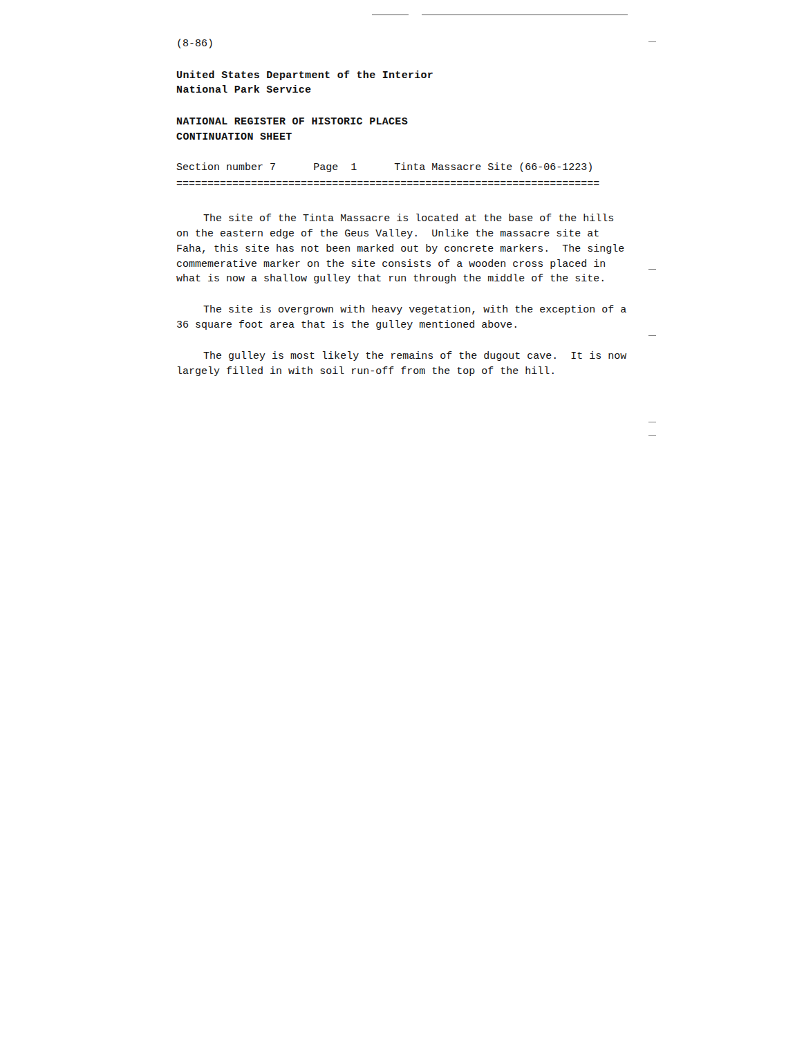(8-86)
United States Department of the Interior
National Park Service
NATIONAL REGISTER OF HISTORIC PLACES
CONTINUATION SHEET
Section number 7 Page 1 Tinta Massacre Site (66-06-1223)
====================================================================
The site of the Tinta Massacre is located at the base of the hills on the eastern edge of the Geus Valley. Unlike the massacre site at Faha, this site has not been marked out by concrete markers. The single commemerative marker on the site consists of a wooden cross placed in what is now a shallow gulley that run through the middle of the site.
The site is overgrown with heavy vegetation, with the exception of a 36 square foot area that is the gulley mentioned above.
The gulley is most likely the remains of the dugout cave. It is now largely filled in with soil run-off from the top of the hill.